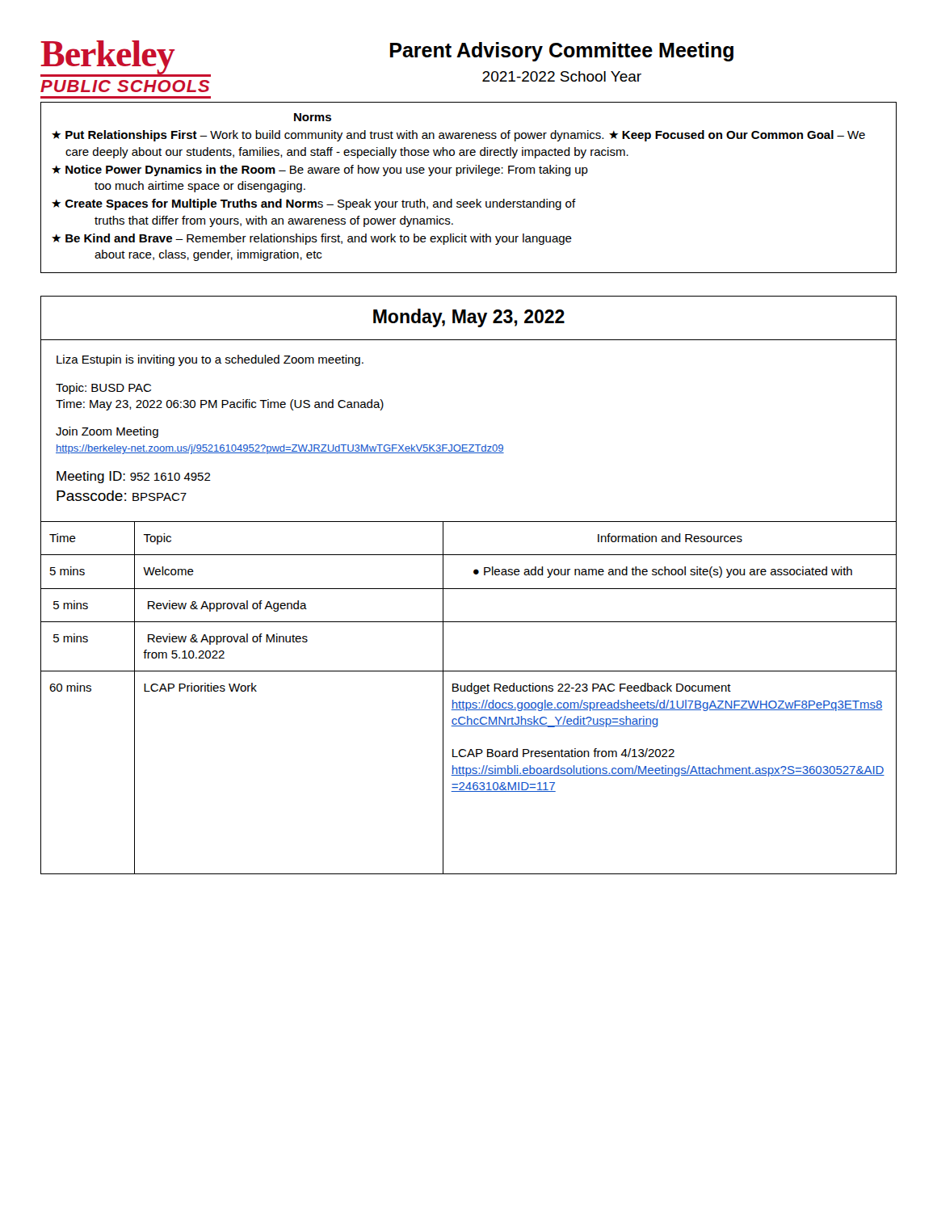Berkeley
PUBLIC SCHOOLS
Parent Advisory Committee Meeting
2021-2022 School Year
Norms
★ Put Relationships First – Work to build community and trust with an awareness of power dynamics. ★ Keep Focused on Our Common Goal – We care deeply about our students, families, and staff - especially those who are directly impacted by racism.
★ Notice Power Dynamics in the Room – Be aware of how you use your privilege: From taking up too much airtime space or disengaging.
★ Create Spaces for Multiple Truths and Norms – Speak your truth, and seek understanding of truths that differ from yours, with an awareness of power dynamics.
★ Be Kind and Brave – Remember relationships first, and work to be explicit with your language about race, class, gender, immigration, etc
Monday, May 23, 2022
Liza Estupin is inviting you to a scheduled Zoom meeting.
Topic: BUSD PAC
Time: May 23, 2022 06:30 PM Pacific Time (US and Canada)
Join Zoom Meeting
https://berkeley-net.zoom.us/j/95216104952?pwd=ZWJRZUdTU3MwTGFXekV5K3FJOEZTdz09
Meeting ID: 952 1610 4952
Passcode: BPSPAC7
| Time | Topic | Information and Resources |
| 5 mins | Welcome | ● Please add your name and the school site(s) you are associated with |
| 5 mins | Review & Approval of Agenda | |
| 5 mins | Review & Approval of Minutes from 5.10.2022 | |
| 60 mins | LCAP Priorities Work | Budget Reductions 22-23 PAC Feedback Document https://docs.google.com/spreadsheets/d/1Ul7BgAZNFZWHOZwF8PePq3ETms8cChcCMNrtJhskC_Y/edit?usp=sharing LCAP Board Presentation from 4/13/2022 https://simbli.eboardsolutions.com/Meetings/Attachment.aspx?S=36030527&AID=246310&MID=117 |